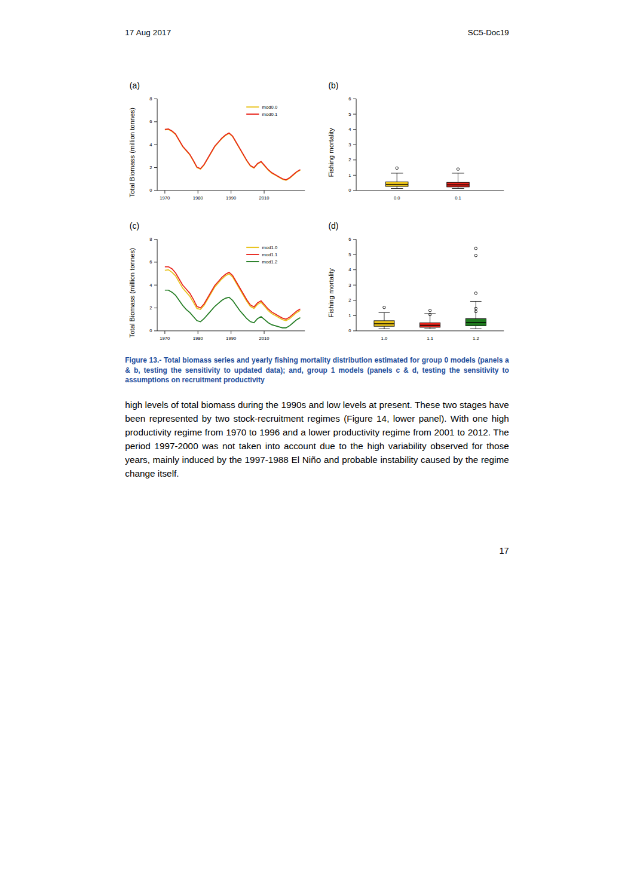17 Aug 2017 SC5-Doc19
(a)
Total Biomass (million tonnes)
0 2 4 6 8 1970 1980 1990 2010 mod0.0 mod0.1
(b)
Fishing mortality
0 1 2 3 4 5 6 0.0 0.1
(c)
Total Biomass (million tonnes)
0 2 4 6 8 1970 1980 1990 2010 mod1.0 mod1.1 mod1.2
(d)
Fishing mortality
0 1 2 3 4 5 6 1.0 1.1 1.2
Figure 13.- Total biomass series and yearly fishing mortality distribution estimated for group 0 models (panels a & b, testing the sensitivity to updated data); and, group 1 models (panels c & d, testing the sensitivity to assumptions on recruitment productivity
high levels of total biomass during the 1990s and low levels at present. These two stages have been represented by two stock-recruitment regimes (Figure 14, lower panel). With one high productivity regime from 1970 to 1996 and a lower productivity regime from 2001 to 2012. The period 1997-2000 was not taken into account due to the high variability observed for those years, mainly induced by the 1997-1988 El Niño and probable instability caused by the regime change itself.
17